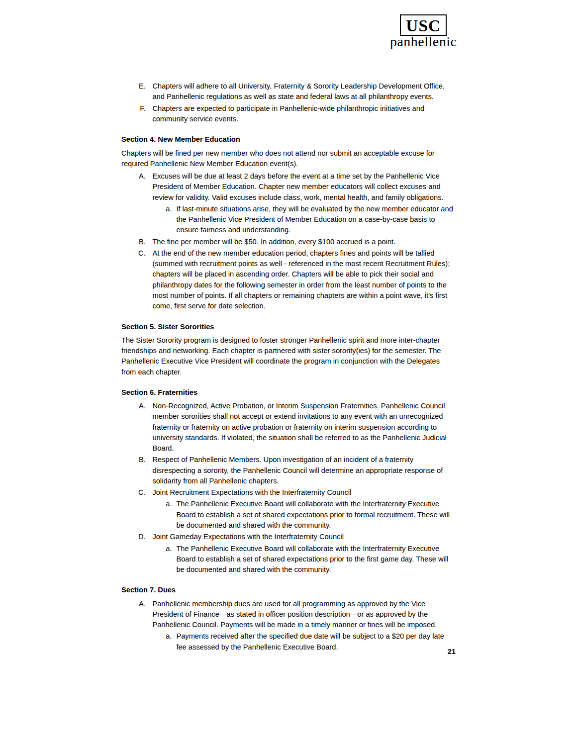USC
panhellenic
Chapters will adhere to all University, Fraternity & Sorority Leadership Development Office, and Panhellenic regulations as well as state and federal laws at all philanthropy events.
Chapters are expected to participate in Panhellenic-wide philanthropic initiatives and community service events.
Section 4. New Member Education
Chapters will be fined per new member who does not attend nor submit an acceptable excuse for required Panhellenic New Member Education event(s).
Excuses will be due at least 2 days before the event at a time set by the Panhellenic Vice President of Member Education. Chapter new member educators will collect excuses and review for validity. Valid excuses include class, work, mental health, and family obligations.
If last-minute situations arise, they will be evaluated by the new member educator and the Panhellenic Vice President of Member Education on a case-by-case basis to ensure fairness and understanding.
The fine per member will be $50. In addition, every $100 accrued is a point.
At the end of the new member education period, chapters fines and points will be tallied (summed with recruitment points as well - referenced in the most recent Recruitment Rules); chapters will be placed in ascending order. Chapters will be able to pick their social and philanthropy dates for the following semester in order from the least number of points to the most number of points. If all chapters or remaining chapters are within a point wave, it's first come, first serve for date selection.
Section 5. Sister Sororities
The Sister Sorority program is designed to foster stronger Panhellenic spirit and more inter-chapter friendships and networking. Each chapter is partnered with sister sorority(ies) for the semester. The Panhellenic Executive Vice President will coordinate the program in conjunction with the Delegates from each chapter.
Section 6. Fraternities
Non-Recognized, Active Probation, or Interim Suspension Fraternities. Panhellenic Council member sororities shall not accept or extend invitations to any event with an unrecognized fraternity or fraternity on active probation or fraternity on interim suspension according to university standards. If violated, the situation shall be referred to as the Panhellenic Judicial Board.
Respect of Panhellenic Members. Upon investigation of an incident of a fraternity disrespecting a sorority, the Panhellenic Council will determine an appropriate response of solidarity from all Panhellenic chapters.
Joint Recruitment Expectations with the Interfraternity Council
The Panhellenic Executive Board will collaborate with the Interfraternity Executive Board to establish a set of shared expectations prior to formal recruitment. These will be documented and shared with the community.
Joint Gameday Expectations with the Interfraternity Council
The Panhellenic Executive Board will collaborate with the Interfraternity Executive Board to establish a set of shared expectations prior to the first game day. These will be documented and shared with the community.
Section 7. Dues
Panhellenic membership dues are used for all programming as approved by the Vice President of Finance—as stated in officer position description—or as approved by the Panhellenic Council. Payments will be made in a timely manner or fines will be imposed.
Payments received after the specified due date will be subject to a $20 per day late fee assessed by the Panhellenic Executive Board.
21